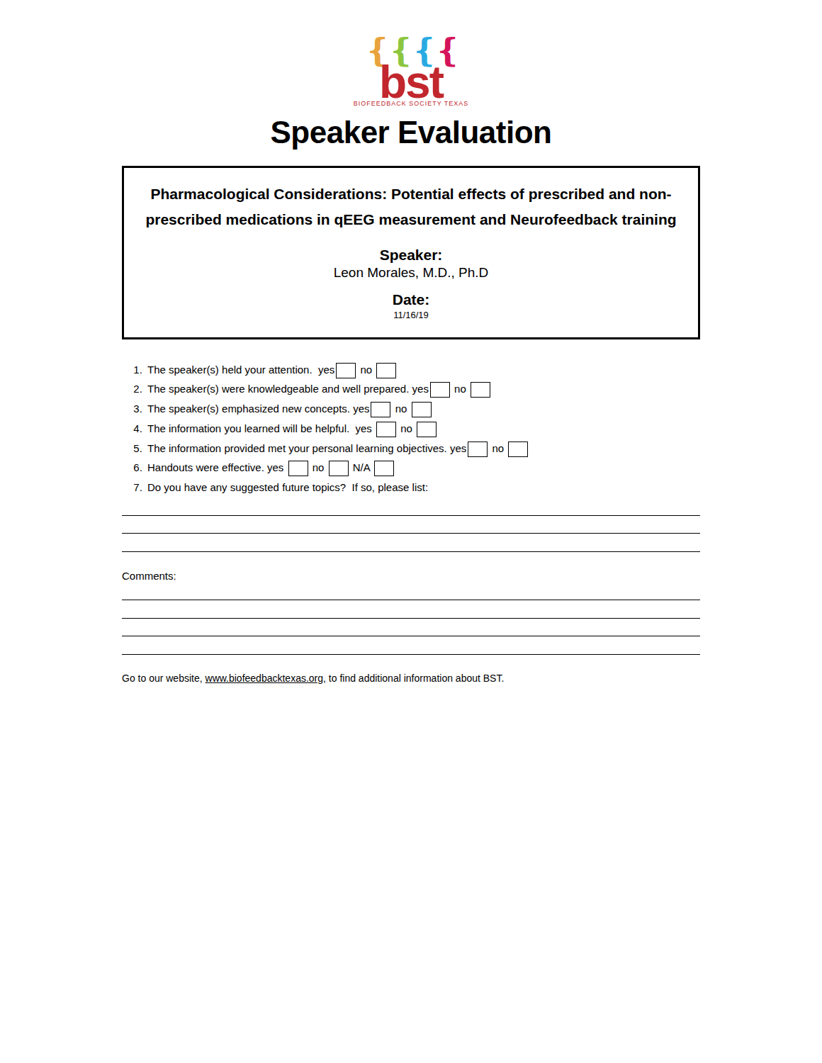❴❴❴❴
bst
BIOFEEDBACK SOCIETY TEXAS
Speaker Evaluation
Pharmacological Considerations: Potential effects of prescribed and non-prescribed medications in qEEG measurement and Neurofeedback training
Speaker:
Leon Morales, M.D., Ph.D
Date:
11/16/19
The speaker(s) held your attention. yes no
The speaker(s) were knowledgeable and well prepared. yes no
The speaker(s) emphasized new concepts. yes no
The information you learned will be helpful. yes no
The information provided met your personal learning objectives. yes no
Handouts were effective. yes no N/A
Do you have any suggested future topics? If so, please list:
Comments:
Go to our website, www.biofeedbacktexas.org, to find additional information about BST.